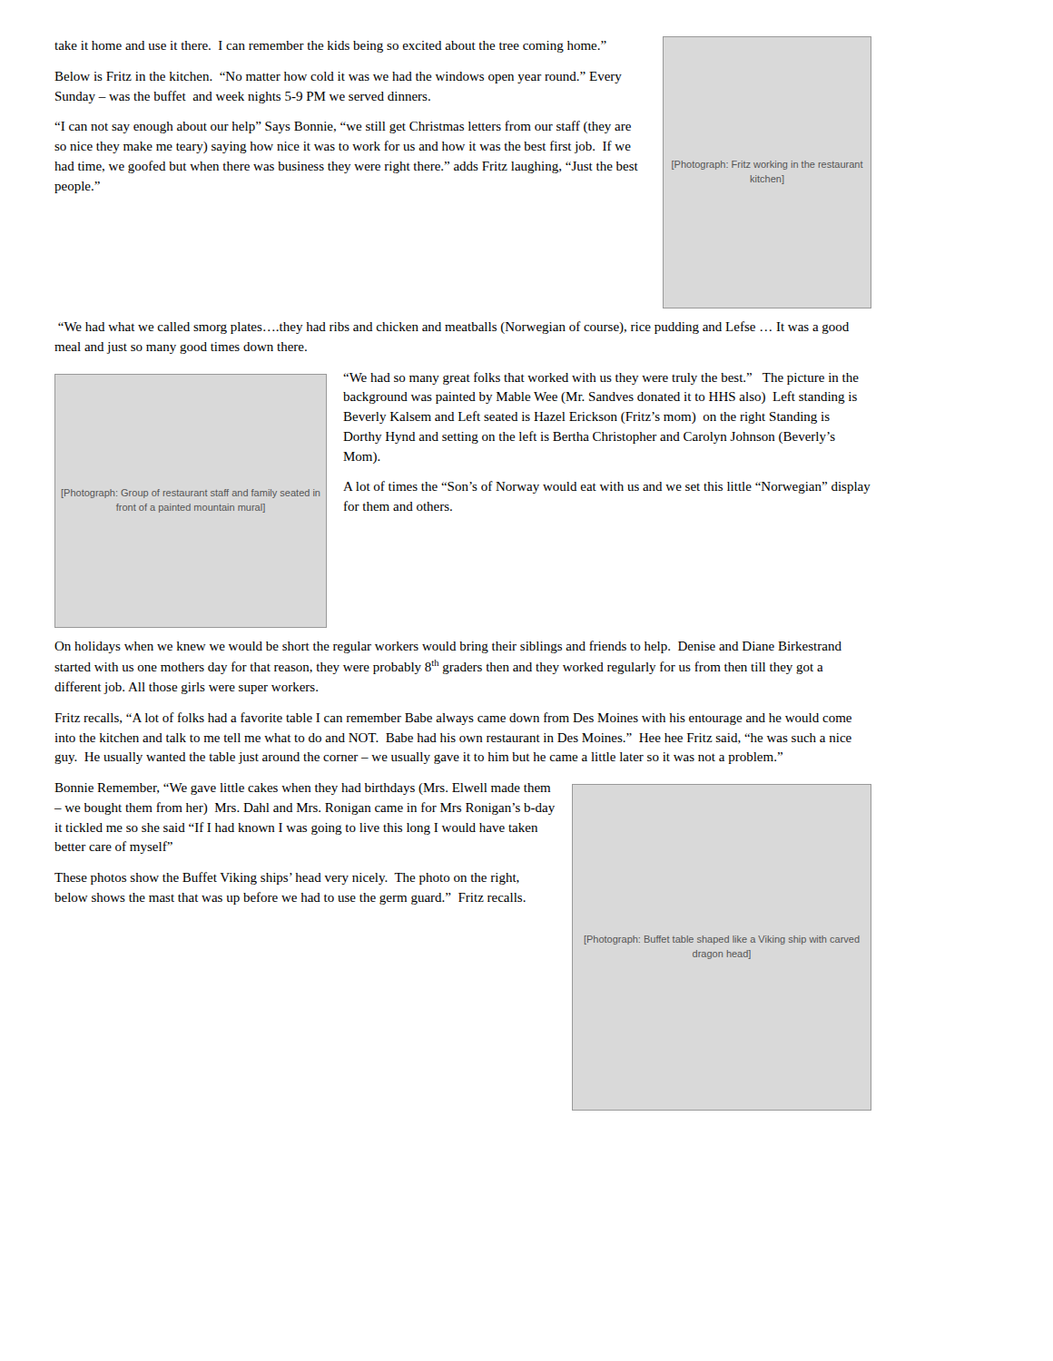[Photograph: Fritz working in the restaurant kitchen]
take it home and use it there. I can remember the kids being so excited about the tree coming home.”
Below is Fritz in the kitchen. “No matter how cold it was we had the windows open year round.” Every Sunday – was the buffet and week nights 5-9 PM we served dinners.
“I can not say enough about our help” Says Bonnie, “we still get Christmas letters from our staff (they are so nice they make me teary) saying how nice it was to work for us and how it was the best first job. If we had time, we goofed but when there was business they were right there.” adds Fritz laughing, “Just the best people.”
“We had what we called smorg plates….they had ribs and chicken and meatballs (Norwegian of course), rice pudding and Lefse … It was a good meal and just so many good times down there.
[Photograph: Group of restaurant staff and family seated in front of a painted mountain mural]
“We had so many great folks that worked with us they were truly the best.” The picture in the background was painted by Mable Wee (Mr. Sandves donated it to HHS also) Left standing is Beverly Kalsem and Left seated is Hazel Erickson (Fritz’s mom) on the right Standing is Dorthy Hynd and setting on the left is Bertha Christopher and Carolyn Johnson (Beverly’s Mom).
A lot of times the “Son’s of Norway would eat with us and we set this little “Norwegian” display for them and others.
On holidays when we knew we would be short the regular workers would bring their siblings and friends to help. Denise and Diane Birkestrand started with us one mothers day for that reason, they were probably 8th graders then and they worked regularly for us from then till they got a different job. All those girls were super workers.
Fritz recalls, “A lot of folks had a favorite table I can remember Babe always came down from Des Moines with his entourage and he would come into the kitchen and talk to me tell me what to do and NOT. Babe had his own restaurant in Des Moines.” Hee hee Fritz said, “he was such a nice guy. He usually wanted the table just around the corner – we usually gave it to him but he came a little later so it was not a problem.”
[Photograph: Buffet table shaped like a Viking ship with carved dragon head]
Bonnie Remember, “We gave little cakes when they had birthdays (Mrs. Elwell made them – we bought them from her) Mrs. Dahl and Mrs. Ronigan came in for Mrs Ronigan’s b-day it tickled me so she said “If I had known I was going to live this long I would have taken better care of myself”
These photos show the Buffet Viking ships’ head very nicely. The photo on the right, below shows the mast that was up before we had to use the germ guard.” Fritz recalls.